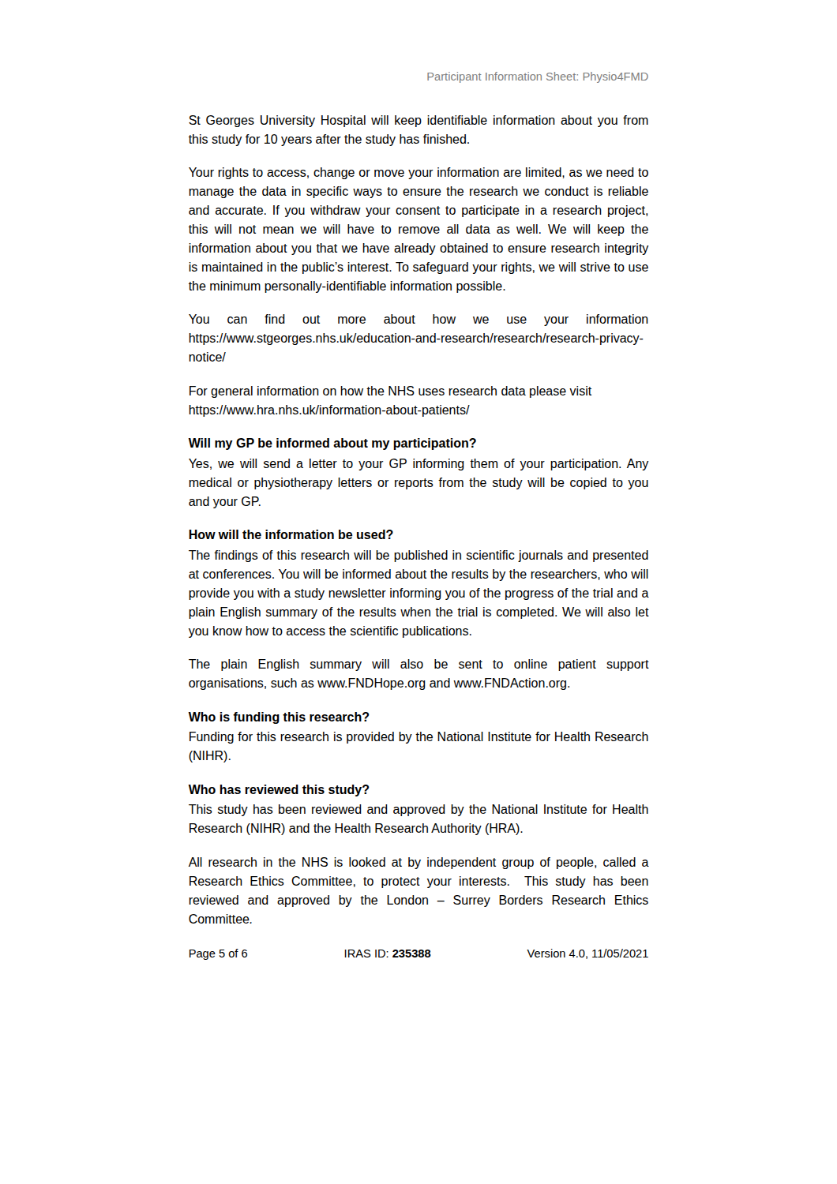Participant Information Sheet: Physio4FMD
St Georges University Hospital will keep identifiable information about you from this study for 10 years after the study has finished.
Your rights to access, change or move your information are limited, as we need to manage the data in specific ways to ensure the research we conduct is reliable and accurate. If you withdraw your consent to participate in a research project, this will not mean we will have to remove all data as well. We will keep the information about you that we have already obtained to ensure research integrity is maintained in the public’s interest. To safeguard your rights, we will strive to use the minimum personally-identifiable information possible.
You can find out more about how we use your information
https://www.stgeorges.nhs.uk/education-and-research/research/research-privacy-notice/
For general information on how the NHS uses research data please visit
https://www.hra.nhs.uk/information-about-patients/
Will my GP be informed about my participation?
Yes, we will send a letter to your GP informing them of your participation. Any medical or physiotherapy letters or reports from the study will be copied to you and your GP.
How will the information be used?
The findings of this research will be published in scientific journals and presented at conferences. You will be informed about the results by the researchers, who will provide you with a study newsletter informing you of the progress of the trial and a plain English summary of the results when the trial is completed. We will also let you know how to access the scientific publications.
The plain English summary will also be sent to online patient support organisations, such as www.FNDHope.org and www.FNDAction.org.
Who is funding this research?
Funding for this research is provided by the National Institute for Health Research (NIHR).
Who has reviewed this study?
This study has been reviewed and approved by the National Institute for Health Research (NIHR) and the Health Research Authority (HRA).
All research in the NHS is looked at by independent group of people, called a Research Ethics Committee, to protect your interests. This study has been reviewed and approved by the London – Surrey Borders Research Ethics Committee.
Page 5 of 6
IRAS ID: 235388
Version 4.0, 11/05/2021